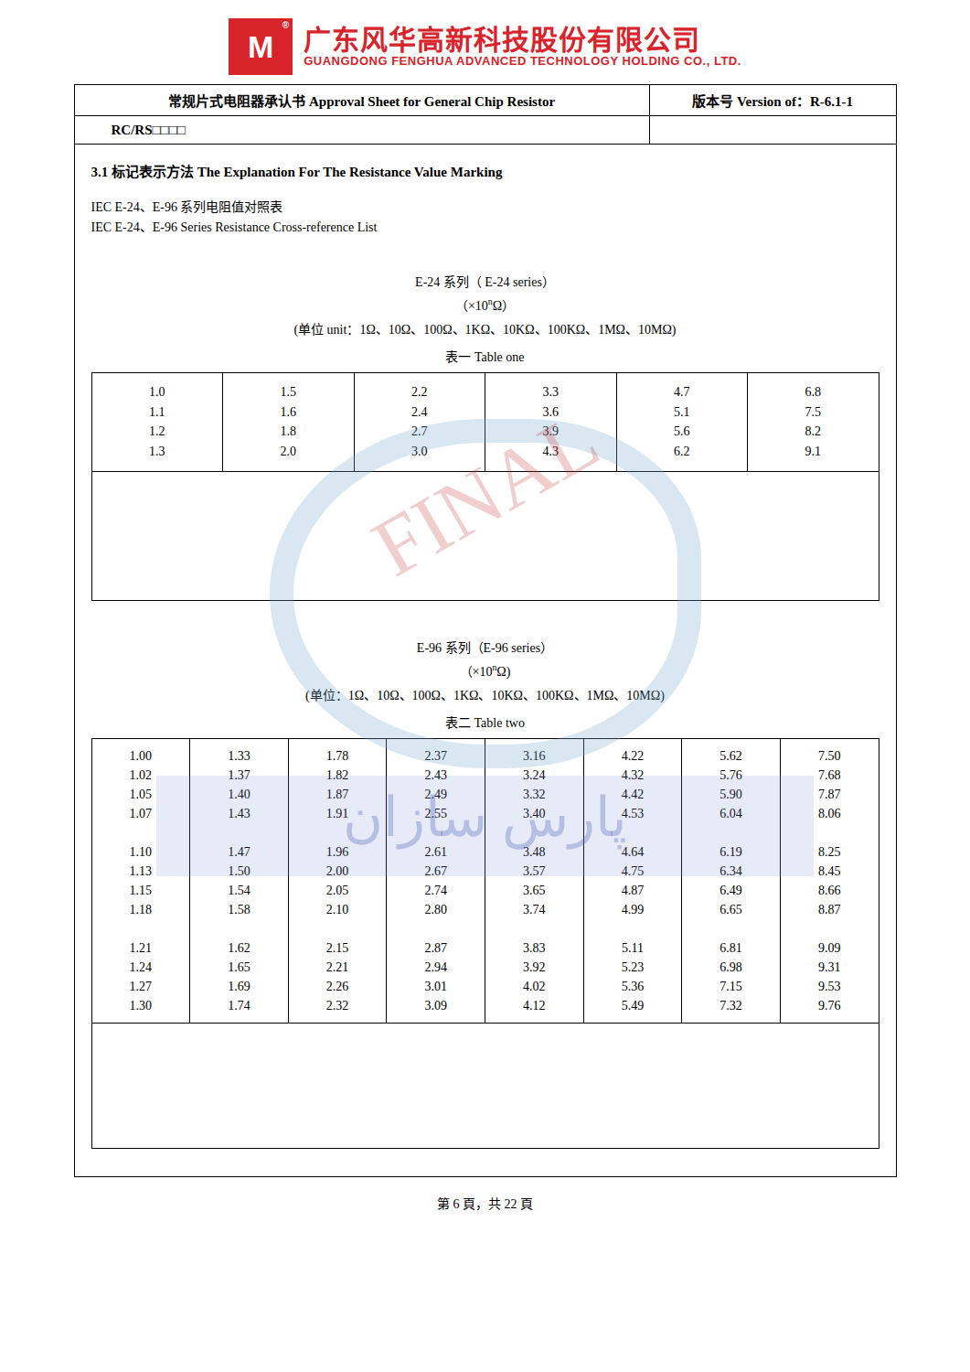M®
广东风华高新科技股份有限公司
GUANGDONG FENGHUA ADVANCED TECHNOLOGY HOLDING CO., LTD.
| 常规片式电阻器承认书 Approval Sheet for General Chip Resistor | 版本号 Version of：R-6.1-1 |
| RC/RS□□□□ | |
FINAL
پارس سازان
3.1 标记表示方法 The Explanation For The Resistance Value Marking
IEC E-24、E-96 系列电阻值对照表
IEC E-24、E-96 Series Resistance Cross-reference List
E-24 系列（ E-24 series）
（×10nΩ）
(单位 unit：1Ω、10Ω、100Ω、1KΩ、10KΩ、100KΩ、1MΩ、10MΩ)
表一 Table one
| 1.0 1.1 1.2 1.3 | 1.5 1.6 1.8 2.0 | 2.2 2.4 2.7 3.0 | 3.3 3.6 3.9 4.3 | 4.7 5.1 5.6 6.2 | 6.8 7.5 8.2 9.1 |
E-96 系列（E-96 series）
（×10nΩ)
(单位：1Ω、10Ω、100Ω、1KΩ、10KΩ、100KΩ、1MΩ、10MΩ)
表二 Table two
| 1.00 1.02 1.05 1.07 1.10 1.13 1.15 1.18 1.21 1.24 1.27 1.30 | 1.33 1.37 1.40 1.43 1.47 1.50 1.54 1.58 1.62 1.65 1.69 1.74 | 1.78 1.82 1.87 1.91 1.96 2.00 2.05 2.10 2.15 2.21 2.26 2.32 | 2.37 2.43 2.49 2.55 2.61 2.67 2.74 2.80 2.87 2.94 3.01 3.09 | 3.16 3.24 3.32 3.40 3.48 3.57 3.65 3.74 3.83 3.92 4.02 4.12 | 4.22 4.32 4.42 4.53 4.64 4.75 4.87 4.99 5.11 5.23 5.36 5.49 | 5.62 5.76 5.90 6.04 6.19 6.34 6.49 6.65 6.81 6.98 7.15 7.32 | 7.50 7.68 7.87 8.06 8.25 8.45 8.66 8.87 9.09 9.31 9.53 9.76 |
第 6 頁，共 22 頁